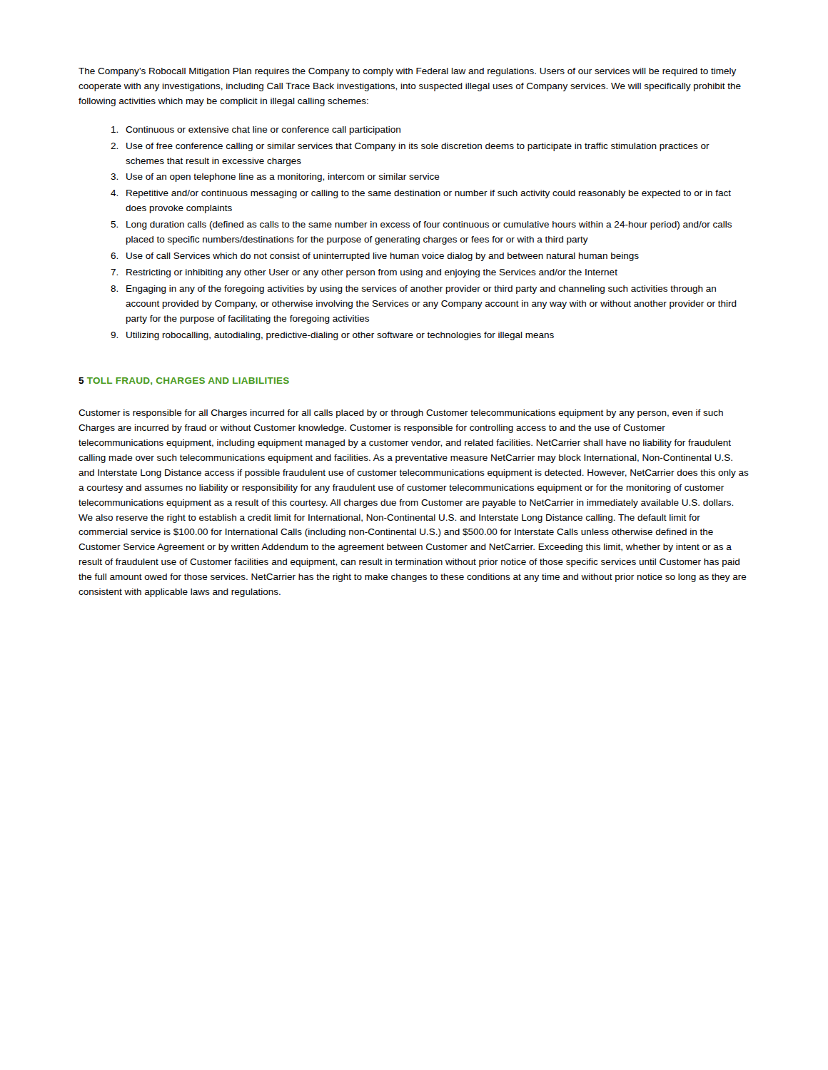The Company’s Robocall Mitigation Plan requires the Company to comply with Federal law and regulations. Users of our services will be required to timely cooperate with any investigations, including Call Trace Back investigations, into suspected illegal uses of Company services. We will specifically prohibit the following activities which may be complicit in illegal calling schemes:
Continuous or extensive chat line or conference call participation
Use of free conference calling or similar services that Company in its sole discretion deems to participate in traffic stimulation practices or schemes that result in excessive charges
Use of an open telephone line as a monitoring, intercom or similar service
Repetitive and/or continuous messaging or calling to the same destination or number if such activity could reasonably be expected to or in fact does provoke complaints
Long duration calls (defined as calls to the same number in excess of four continuous or cumulative hours within a 24-hour period) and/or calls placed to specific numbers/destinations for the purpose of generating charges or fees for or with a third party
Use of call Services which do not consist of uninterrupted live human voice dialog by and between natural human beings
Restricting or inhibiting any other User or any other person from using and enjoying the Services and/or the Internet
Engaging in any of the foregoing activities by using the services of another provider or third party and channeling such activities through an account provided by Company, or otherwise involving the Services or any Company account in any way with or without another provider or third party for the purpose of facilitating the foregoing activities
Utilizing robocalling, autodialing, predictive-dialing or other software or technologies for illegal means
5 TOLL FRAUD, CHARGES AND LIABILITIES
Customer is responsible for all Charges incurred for all calls placed by or through Customer telecommunications equipment by any person, even if such Charges are incurred by fraud or without Customer knowledge. Customer is responsible for controlling access to and the use of Customer telecommunications equipment, including equipment managed by a customer vendor, and related facilities. NetCarrier shall have no liability for fraudulent calling made over such telecommunications equipment and facilities. As a preventative measure NetCarrier may block International, Non-Continental U.S. and Interstate Long Distance access if possible fraudulent use of customer telecommunications equipment is detected. However, NetCarrier does this only as a courtesy and assumes no liability or responsibility for any fraudulent use of customer telecommunications equipment or for the monitoring of customer telecommunications equipment as a result of this courtesy. All charges due from Customer are payable to NetCarrier in immediately available U.S. dollars. We also reserve the right to establish a credit limit for International, Non-Continental U.S. and Interstate Long Distance calling. The default limit for commercial service is $100.00 for International Calls (including non-Continental U.S.) and $500.00 for Interstate Calls unless otherwise defined in the Customer Service Agreement or by written Addendum to the agreement between Customer and NetCarrier. Exceeding this limit, whether by intent or as a result of fraudulent use of Customer facilities and equipment, can result in termination without prior notice of those specific services until Customer has paid the full amount owed for those services. NetCarrier has the right to make changes to these conditions at any time and without prior notice so long as they are consistent with applicable laws and regulations.